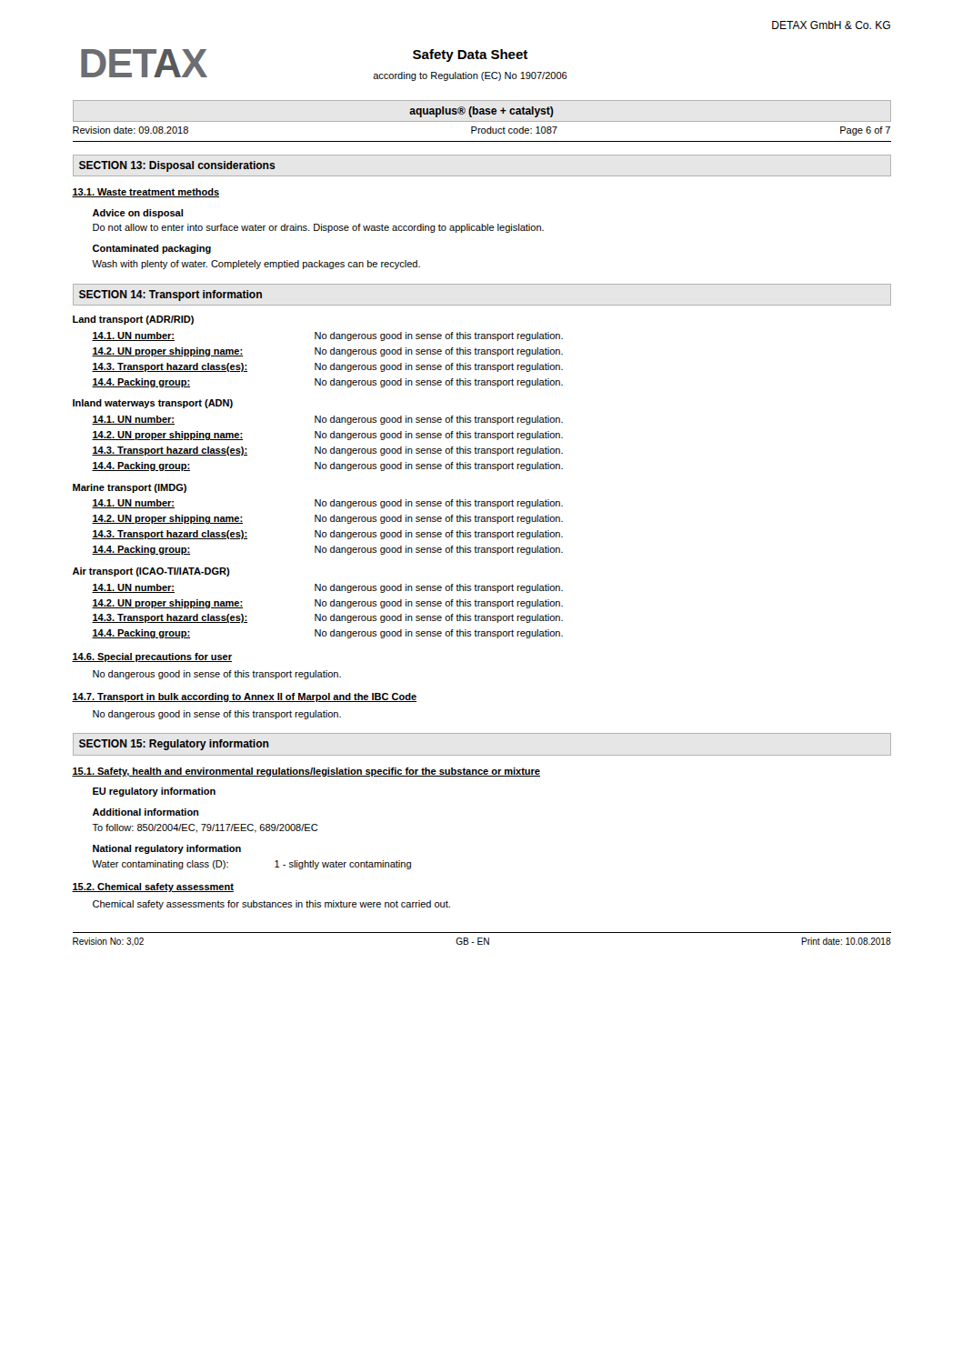DETAX GmbH & Co. KG
DETAX
Safety Data Sheet
according to Regulation (EC) No 1907/2006
aquaplus® (base + catalyst)
Revision date: 09.08.2018
Product code: 1087
Page 6 of 7
SECTION 13: Disposal considerations
13.1. Waste treatment methods
Advice on disposal
Do not allow to enter into surface water or drains. Dispose of waste according to applicable legislation.
Contaminated packaging
Wash with plenty of water. Completely emptied packages can be recycled.
SECTION 14: Transport information
Land transport (ADR/RID)
| 14.1. UN number: | No dangerous good in sense of this transport regulation. |
| 14.2. UN proper shipping name: | No dangerous good in sense of this transport regulation. |
| 14.3. Transport hazard class(es): | No dangerous good in sense of this transport regulation. |
| 14.4. Packing group: | No dangerous good in sense of this transport regulation. |
Inland waterways transport (ADN)
| 14.1. UN number: | No dangerous good in sense of this transport regulation. |
| 14.2. UN proper shipping name: | No dangerous good in sense of this transport regulation. |
| 14.3. Transport hazard class(es): | No dangerous good in sense of this transport regulation. |
| 14.4. Packing group: | No dangerous good in sense of this transport regulation. |
Marine transport (IMDG)
| 14.1. UN number: | No dangerous good in sense of this transport regulation. |
| 14.2. UN proper shipping name: | No dangerous good in sense of this transport regulation. |
| 14.3. Transport hazard class(es): | No dangerous good in sense of this transport regulation. |
| 14.4. Packing group: | No dangerous good in sense of this transport regulation. |
Air transport (ICAO-TI/IATA-DGR)
| 14.1. UN number: | No dangerous good in sense of this transport regulation. |
| 14.2. UN proper shipping name: | No dangerous good in sense of this transport regulation. |
| 14.3. Transport hazard class(es): | No dangerous good in sense of this transport regulation. |
| 14.4. Packing group: | No dangerous good in sense of this transport regulation. |
14.6. Special precautions for user
No dangerous good in sense of this transport regulation.
14.7. Transport in bulk according to Annex II of Marpol and the IBC Code
No dangerous good in sense of this transport regulation.
SECTION 15: Regulatory information
15.1. Safety, health and environmental regulations/legislation specific for the substance or mixture
EU regulatory information
Additional information
To follow: 850/2004/EC, 79/117/EEC, 689/2008/EC
National regulatory information
Water contaminating class (D):
1 - slightly water contaminating
15.2. Chemical safety assessment
Chemical safety assessments for substances in this mixture were not carried out.
Revision No: 3,02
GB - EN
Print date: 10.08.2018